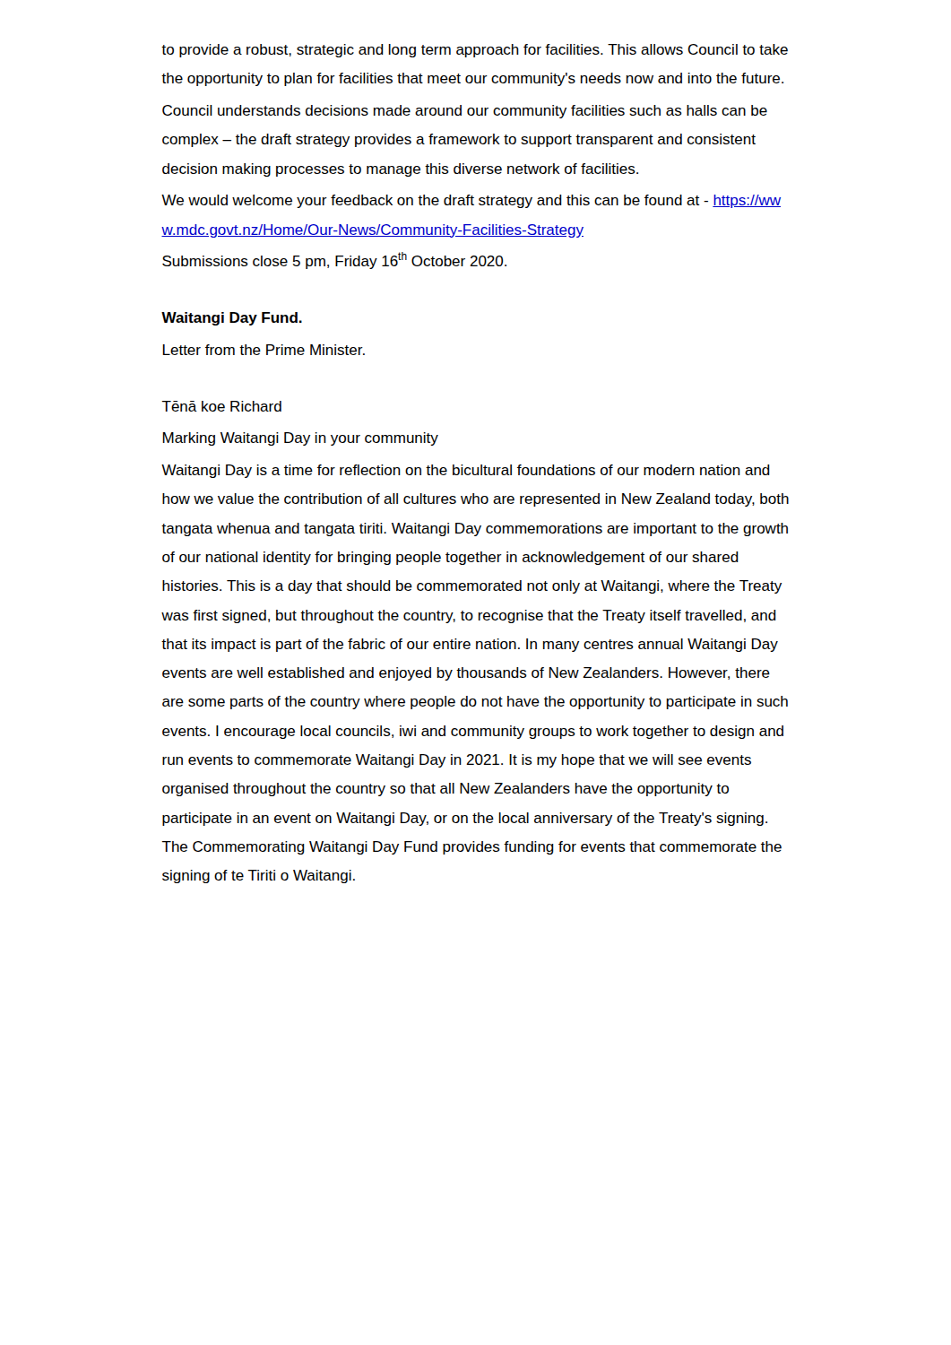to provide a robust, strategic and long term approach for facilities. This allows Council to take the opportunity to plan for facilities that meet our community's needs now and into the future.
Council understands decisions made around our community facilities such as halls can be complex – the draft strategy provides a framework to support transparent and consistent decision making processes to manage this diverse network of facilities.
We would welcome your feedback on the draft strategy and this can be found at - https://www.mdc.govt.nz/Home/Our-News/Community-Facilities-Strategy
Submissions close 5 pm, Friday 16th October 2020.
Waitangi Day Fund.
Letter from the Prime Minister.
Tēnā koe Richard
Marking Waitangi Day in your community
Waitangi Day is a time for reflection on the bicultural foundations of our modern nation and how we value the contribution of all cultures who are represented in New Zealand today, both tangata whenua and tangata tiriti. Waitangi Day commemorations are important to the growth of our national identity for bringing people together in acknowledgement of our shared histories. This is a day that should be commemorated not only at Waitangi, where the Treaty was first signed, but throughout the country, to recognise that the Treaty itself travelled, and that its impact is part of the fabric of our entire nation. In many centres annual Waitangi Day events are well established and enjoyed by thousands of New Zealanders. However, there are some parts of the country where people do not have the opportunity to participate in such events. I encourage local councils, iwi and community groups to work together to design and run events to commemorate Waitangi Day in 2021. It is my hope that we will see events organised throughout the country so that all New Zealanders have the opportunity to participate in an event on Waitangi Day, or on the local anniversary of the Treaty's signing. The Commemorating Waitangi Day Fund provides funding for events that commemorate the signing of te Tiriti o Waitangi.